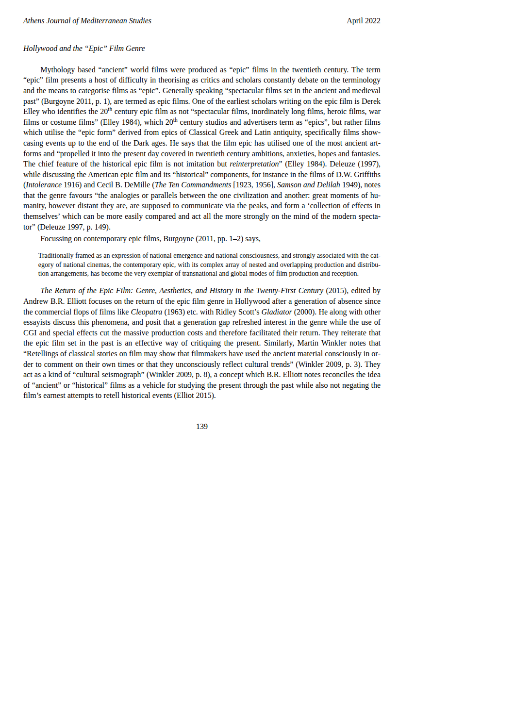Athens Journal of Mediterranean Studies April 2022
Hollywood and the “Epic” Film Genre
Mythology based “ancient” world films were produced as “epic” films in the twentieth century. The term “epic” film presents a host of difficulty in theorising as critics and scholars constantly debate on the terminology and the means to categorise films as “epic”. Generally speaking “spectacular films set in the ancient and medieval past” (Burgoyne 2011, p. 1), are termed as epic films. One of the earliest scholars writing on the epic film is Derek Elley who identifies the 20th century epic film as not “spectacular films, inordinately long films, heroic films, war films or costume films” (Elley 1984), which 20th century studios and advertisers term as “epics”, but rather films which utilise the “epic form” derived from epics of Classical Greek and Latin antiquity, specifically films showcasing events up to the end of the Dark ages. He says that the film epic has utilised one of the most ancient art-forms and “propelled it into the present day covered in twentieth century ambitions, anxieties, hopes and fantasies. The chief feature of the historical epic film is not imitation but reinterpretation” (Elley 1984). Deleuze (1997), while discussing the American epic film and its “historical” components, for instance in the films of D.W. Griffiths (Intolerance 1916) and Cecil B. DeMille (The Ten Commandments [1923, 1956], Samson and Delilah 1949), notes that the genre favours “the analogies or parallels between the one civilization and another: great moments of humanity, however distant they are, are supposed to communicate via the peaks, and form a ‘collection of effects in themselves’ which can be more easily compared and act all the more strongly on the mind of the modern spectator” (Deleuze 1997, p. 149).
Focussing on contemporary epic films, Burgoyne (2011, pp. 1–2) says,
Traditionally framed as an expression of national emergence and national consciousness, and strongly associated with the category of national cinemas, the contemporary epic, with its complex array of nested and overlapping production and distribution arrangements, has become the very exemplar of transnational and global modes of film production and reception.
The Return of the Epic Film: Genre, Aesthetics, and History in the Twenty-First Century (2015), edited by Andrew B.R. Elliott focuses on the return of the epic film genre in Hollywood after a generation of absence since the commercial flops of films like Cleopatra (1963) etc. with Ridley Scott’s Gladiator (2000). He along with other essayists discuss this phenomena, and posit that a generation gap refreshed interest in the genre while the use of CGI and special effects cut the massive production costs and therefore facilitated their return. They reiterate that the epic film set in the past is an effective way of critiquing the present. Similarly, Martin Winkler notes that “Retellings of classical stories on film may show that filmmakers have used the ancient material consciously in order to comment on their own times or that they unconsciously reflect cultural trends” (Winkler 2009, p. 3). They act as a kind of “cultural seismograph” (Winkler 2009, p. 8), a concept which B.R. Elliott notes reconciles the idea of “ancient” or “historical” films as a vehicle for studying the present through the past while also not negating the film’s earnest attempts to retell historical events (Elliot 2015).
139